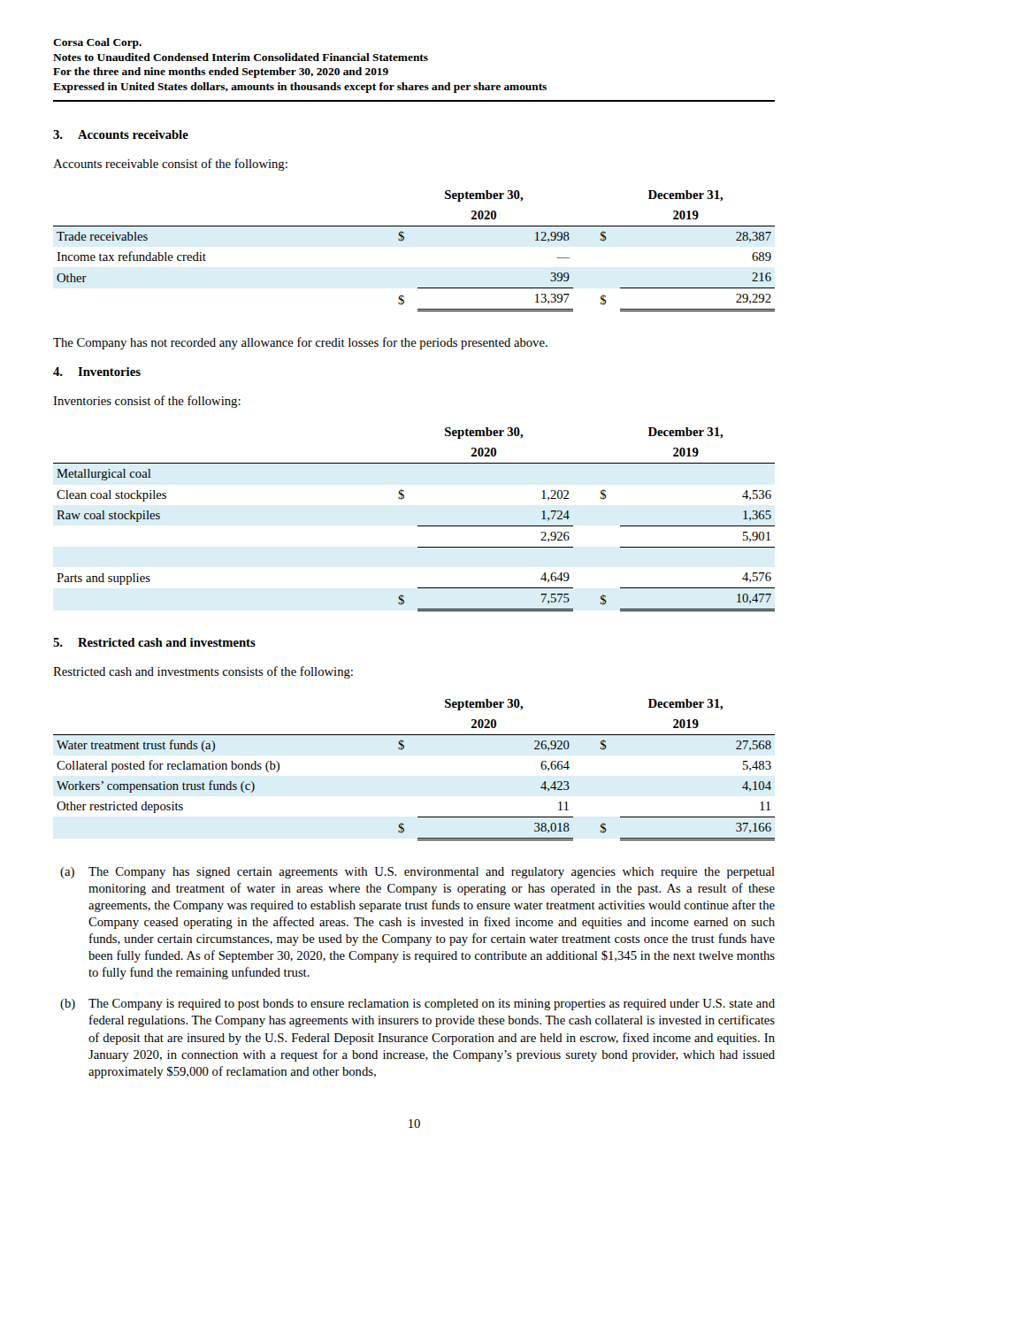Corsa Coal Corp.
Notes to Unaudited Condensed Interim Consolidated Financial Statements
For the three and nine months ended September 30, 2020 and 2019
Expressed in United States dollars, amounts in thousands except for shares and per share amounts
3. Accounts receivable
Accounts receivable consist of the following:
| | September 30, | | December 31, |
| --- | --- | --- | --- |
| | 2020 | | 2019 |
| Trade receivables | $ | 12,998 | | $ | 28,387 |
| Income tax refundable credit | | — | | | 689 |
| Other | | 399 | | | 216 |
| | $ | 13,397 | | $ | 29,292 |
The Company has not recorded any allowance for credit losses for the periods presented above.
4. Inventories
Inventories consist of the following:
| | September 30, | | December 31, |
| --- | --- | --- | --- |
| | 2020 | | 2019 |
| Metallurgical coal | | | | | |
| Clean coal stockpiles | $ | 1,202 | | $ | 4,536 |
| Raw coal stockpiles | | 1,724 | | | 1,365 |
| | | 2,926 | | | 5,901 |
| Parts and supplies | | 4,649 | | | 4,576 |
| | $ | 7,575 | | $ | 10,477 |
5. Restricted cash and investments
Restricted cash and investments consists of the following:
| | September 30, | | December 31, |
| --- | --- | --- | --- |
| | 2020 | | 2019 |
| Water treatment trust funds (a) | $ | 26,920 | | $ | 27,568 |
| Collateral posted for reclamation bonds (b) | | 6,664 | | | 5,483 |
| Workers’ compensation trust funds (c) | | 4,423 | | | 4,104 |
| Other restricted deposits | | 11 | | | 11 |
| | $ | 38,018 | | $ | 37,166 |
(a) The Company has signed certain agreements with U.S. environmental and regulatory agencies which require the perpetual monitoring and treatment of water in areas where the Company is operating or has operated in the past. As a result of these agreements, the Company was required to establish separate trust funds to ensure water treatment activities would continue after the Company ceased operating in the affected areas. The cash is invested in fixed income and equities and income earned on such funds, under certain circumstances, may be used by the Company to pay for certain water treatment costs once the trust funds have been fully funded. As of September 30, 2020, the Company is required to contribute an additional $1,345 in the next twelve months to fully fund the remaining unfunded trust.
(b) The Company is required to post bonds to ensure reclamation is completed on its mining properties as required under U.S. state and federal regulations. The Company has agreements with insurers to provide these bonds. The cash collateral is invested in certificates of deposit that are insured by the U.S. Federal Deposit Insurance Corporation and are held in escrow, fixed income and equities. In January 2020, in connection with a request for a bond increase, the Company’s previous surety bond provider, which had issued approximately $59,000 of reclamation and other bonds,
10